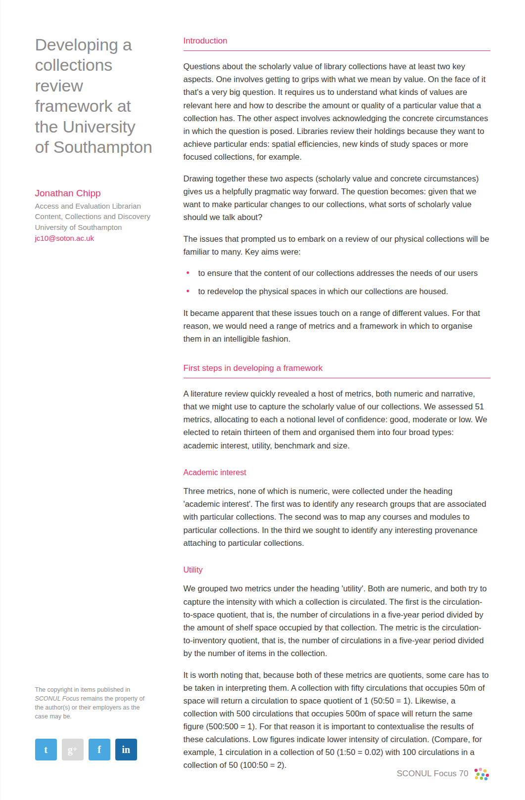Developing a collections review framework at the University of Southampton
Jonathan Chipp
Access and Evaluation Librarian
Content, Collections and Discovery
University of Southampton
jc10@soton.ac.uk
The copyright in items published in SCONUL Focus remains the property of the author(s) or their employers as the case may be.
t g+ f in
Introduction
Questions about the scholarly value of library collections have at least two key aspects. One involves getting to grips with what we mean by value. On the face of it that's a very big question. It requires us to understand what kinds of values are relevant here and how to describe the amount or quality of a particular value that a collection has. The other aspect involves acknowledging the concrete circumstances in which the question is posed. Libraries review their holdings because they want to achieve particular ends: spatial efficiencies, new kinds of study spaces or more focused collections, for example.
Drawing together these two aspects (scholarly value and concrete circumstances) gives us a helpfully pragmatic way forward. The question becomes: given that we want to make particular changes to our collections, what sorts of scholarly value should we talk about?
The issues that prompted us to embark on a review of our physical collections will be familiar to many. Key aims were:
to ensure that the content of our collections addresses the needs of our users
to redevelop the physical spaces in which our collections are housed.
It became apparent that these issues touch on a range of different values. For that reason, we would need a range of metrics and a framework in which to organise them in an intelligible fashion.
First steps in developing a framework
A literature review quickly revealed a host of metrics, both numeric and narrative, that we might use to capture the scholarly value of our collections. We assessed 51 metrics, allocating to each a notional level of confidence: good, moderate or low. We elected to retain thirteen of them and organised them into four broad types: academic interest, utility, benchmark and size.
Academic interest
Three metrics, none of which is numeric, were collected under the heading 'academic interest'. The first was to identify any research groups that are associated with particular collections. The second was to map any courses and modules to particular collections. In the third we sought to identify any interesting provenance attaching to particular collections.
Utility
We grouped two metrics under the heading 'utility'. Both are numeric, and both try to capture the intensity with which a collection is circulated. The first is the circulation-to-space quotient, that is, the number of circulations in a five-year period divided by the amount of shelf space occupied by that collection. The metric is the circulation-to-inventory quotient, that is, the number of circulations in a five-year period divided by the number of items in the collection.
It is worth noting that, because both of these metrics are quotients, some care has to be taken in interpreting them. A collection with fifty circulations that occupies 50m of space will return a circulation to space quotient of 1 (50:50 = 1). Likewise, a collection with 500 circulations that occupies 500m of space will return the same figure (500:500 = 1). For that reason it is important to contextualise the results of these calculations. Low figures indicate lower intensity of circulation. (Compare, for example, 1 circulation in a collection of 50 (1:50 = 0.02) with 100 circulations in a collection of 50 (100:50 = 2).
SCONUL Focus 70